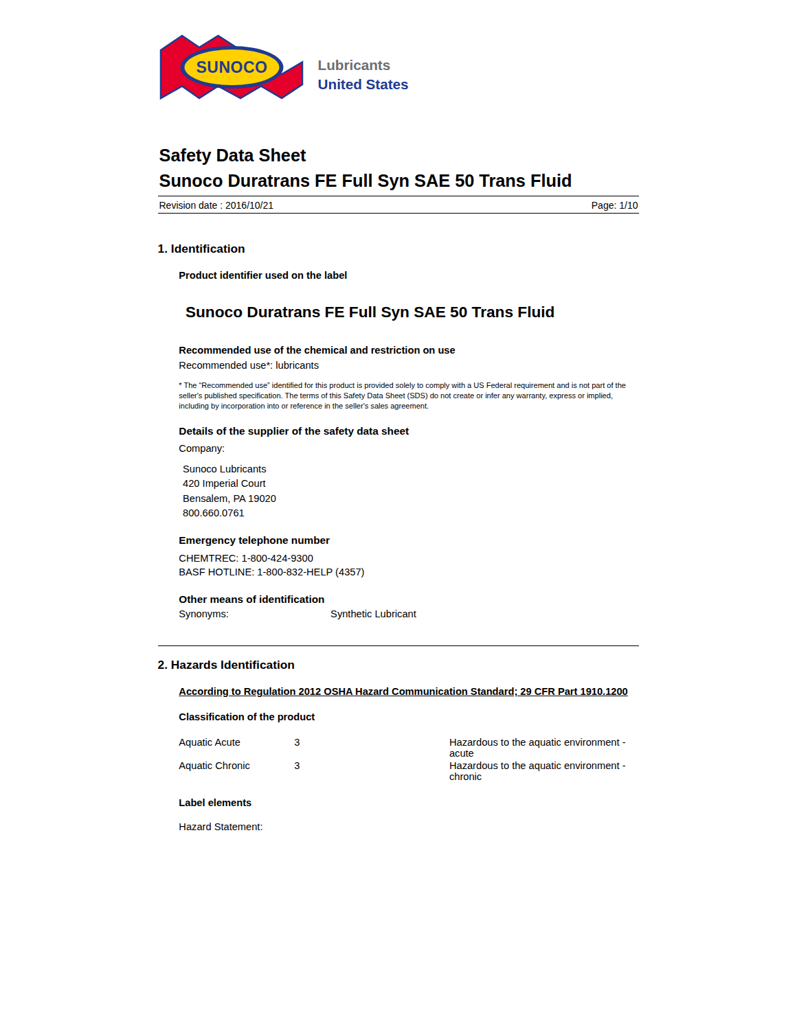SUNOCO
Lubricants
United States
Safety Data Sheet
Sunoco Duratrans FE Full Syn SAE 50 Trans Fluid
Revision date : 2016/10/21 Page: 1/10
1. Identification
Product identifier used on the label
Sunoco Duratrans FE Full Syn SAE 50 Trans Fluid
Recommended use of the chemical and restriction on use
Recommended use*: lubricants
* The “Recommended use” identified for this product is provided solely to comply with a US Federal requirement and is not part of the seller's published specification. The terms of this Safety Data Sheet (SDS) do not create or infer any warranty, express or implied, including by incorporation into or reference in the seller's sales agreement.
Details of the supplier of the safety data sheet
Company:
Sunoco Lubricants
420 Imperial Court
Bensalem, PA 19020
800.660.0761
Emergency telephone number
CHEMTREC: 1-800-424-9300
BASF HOTLINE: 1-800-832-HELP (4357)
Other means of identification
Synonyms: Synthetic Lubricant
2. Hazards Identification
According to Regulation 2012 OSHA Hazard Communication Standard; 29 CFR Part 1910.1200
Classification of the product
| Aquatic Acute | 3 | Hazardous to the aquatic environment - acute |
| Aquatic Chronic | 3 | Hazardous to the aquatic environment - chronic |
Label elements
Hazard Statement: